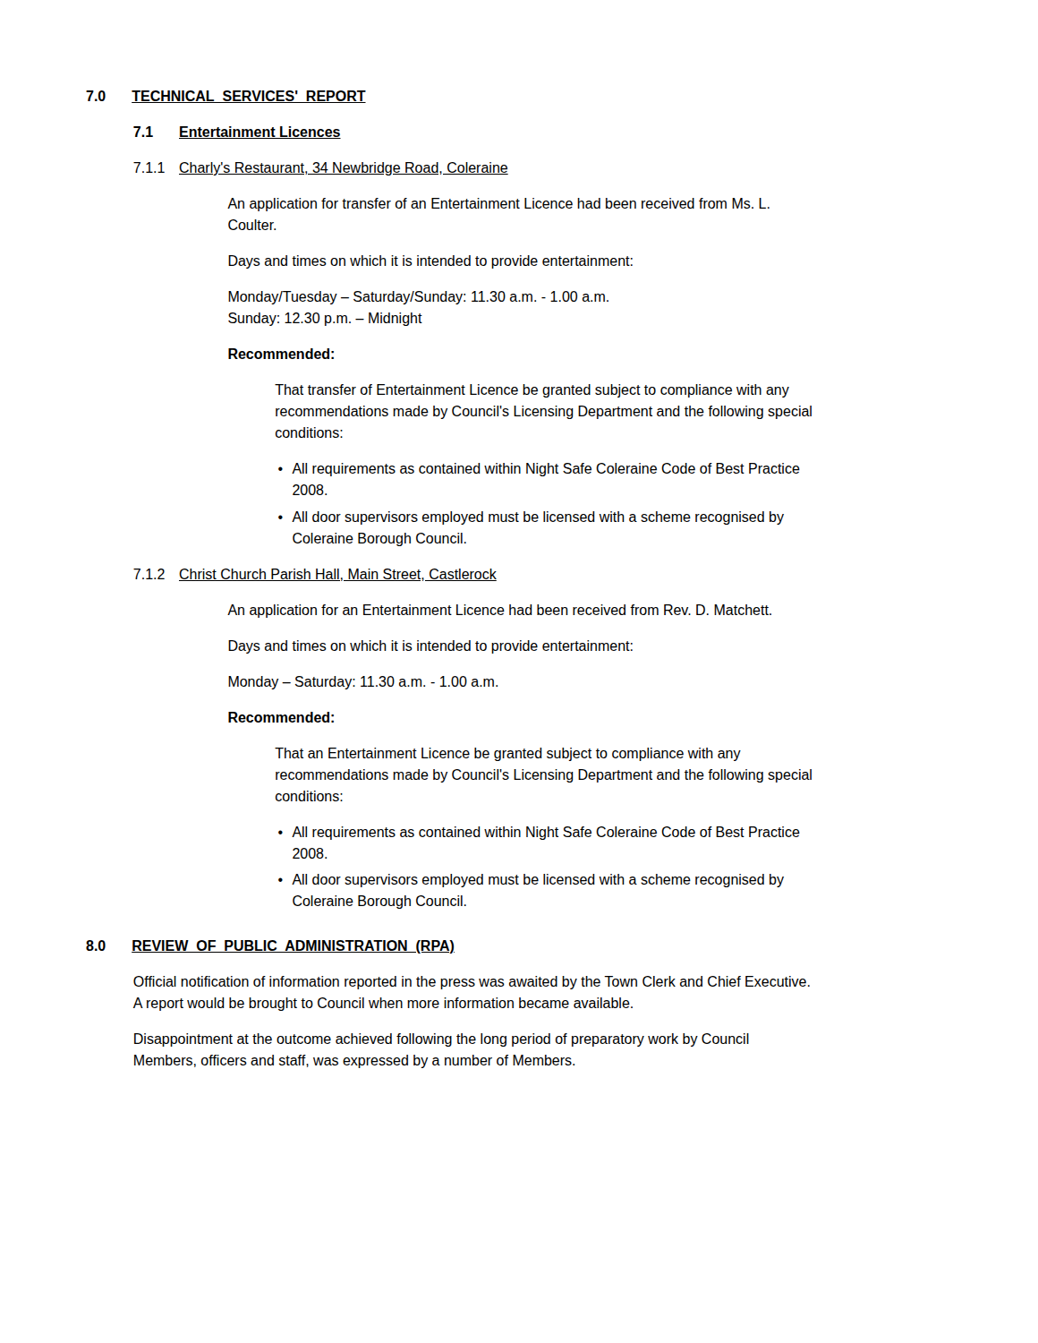7.0 TECHNICAL SERVICES' REPORT
7.1 Entertainment Licences
7.1.1 Charly's Restaurant, 34 Newbridge Road, Coleraine
An application for transfer of an Entertainment Licence had been received from Ms. L. Coulter.
Days and times on which it is intended to provide entertainment:
Monday/Tuesday – Saturday/Sunday: 11.30 a.m. - 1.00 a.m.
Sunday: 12.30 p.m. – Midnight
Recommended:
That transfer of Entertainment Licence be granted subject to compliance with any recommendations made by Council's Licensing Department and the following special conditions:
All requirements as contained within Night Safe Coleraine Code of Best Practice 2008.
All door supervisors employed must be licensed with a scheme recognised by Coleraine Borough Council.
7.1.2 Christ Church Parish Hall, Main Street, Castlerock
An application for an Entertainment Licence had been received from Rev. D. Matchett.
Days and times on which it is intended to provide entertainment:
Monday – Saturday: 11.30 a.m. - 1.00 a.m.
Recommended:
That an Entertainment Licence be granted subject to compliance with any recommendations made by Council's Licensing Department and the following special conditions:
All requirements as contained within Night Safe Coleraine Code of Best Practice 2008.
All door supervisors employed must be licensed with a scheme recognised by Coleraine Borough Council.
8.0 REVIEW OF PUBLIC ADMINISTRATION (RPA)
Official notification of information reported in the press was awaited by the Town Clerk and Chief Executive. A report would be brought to Council when more information became available.
Disappointment at the outcome achieved following the long period of preparatory work by Council Members, officers and staff, was expressed by a number of Members.